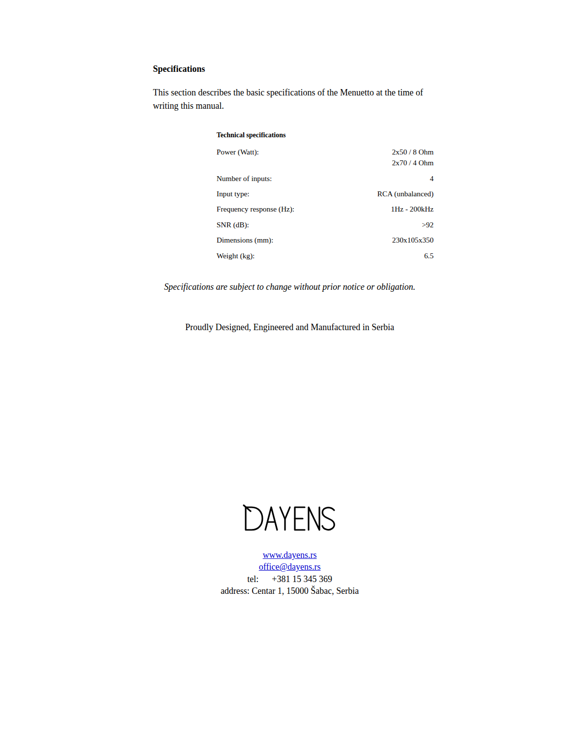Specifications
This section describes the basic specifications of the Menuetto at the time of writing this manual.
Technical specifications
| Power (Watt): | 2x50 / 8 Ohm 2x70 / 4 Ohm |
| Number of inputs: | 4 |
| Input type: | RCA (unbalanced) |
| Frequency response (Hz): | 1Hz - 200kHz |
| SNR (dB): | >92 |
| Dimensions (mm): | 230x105x350 |
| Weight (kg): | 6.5 |
Specifications are subject to change without prior notice or obligation.
Proudly Designed, Engineered and Manufactured in Serbia
www.dayens.rs
office@dayens.rs
tel: +381 15 345 369
address: Centar 1, 15000 Šabac, Serbia